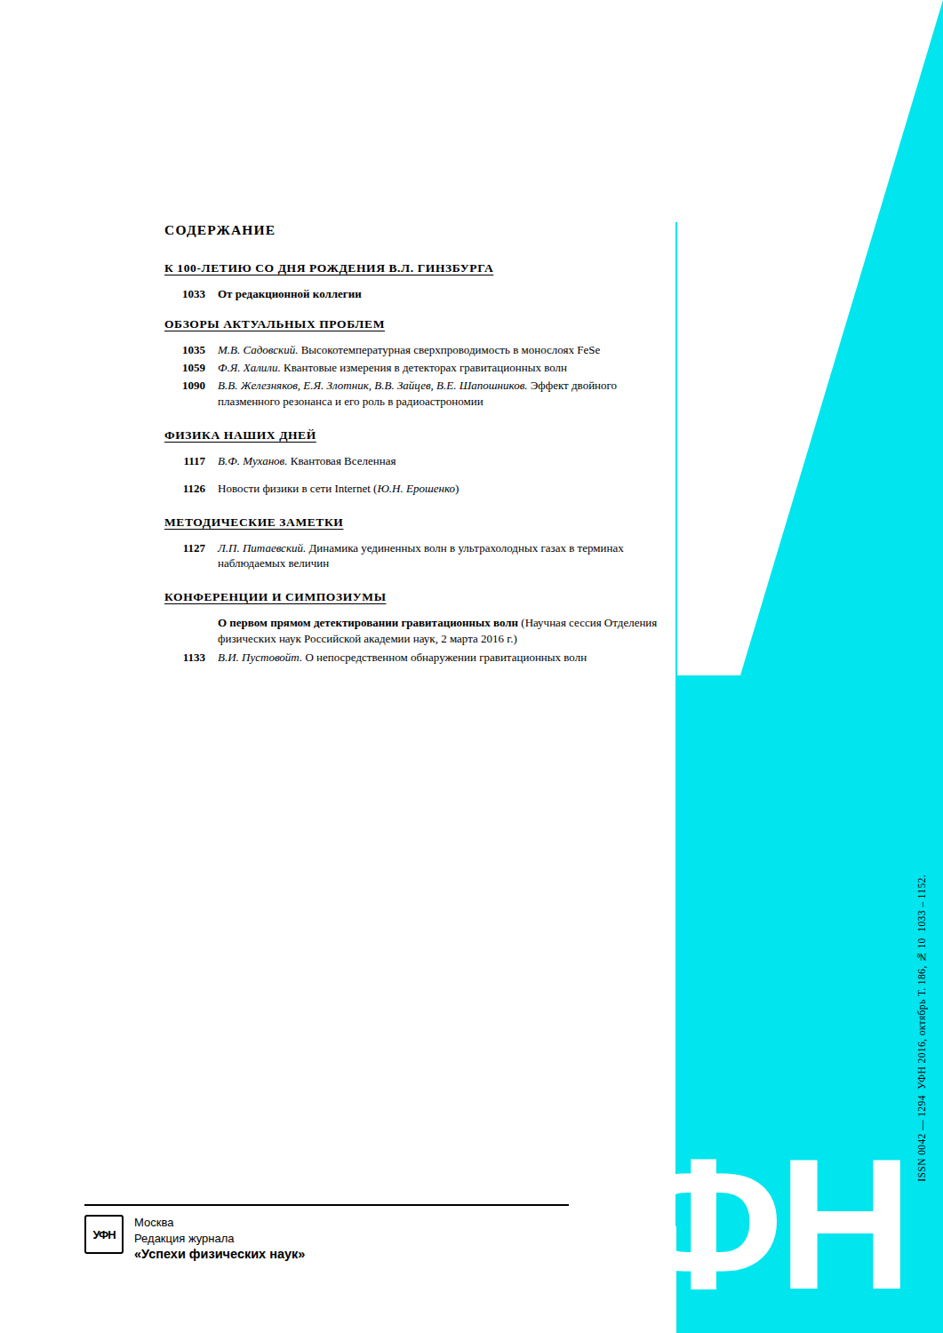УФН
ISSN 0042 — 1294 УФН 2016, октябрь Т. 186, № 10 1033 – 1152.
СОДЕРЖАНИЕ
К 100-ЛЕТИЮ СО ДНЯ РОЖДЕНИЯ В.Л. ГИНЗБУРГА
1033
От редакционной коллегии
ОБЗОРЫ АКТУАЛЬНЫХ ПРОБЛЕМ
1035
М.В. Садовский. Высокотемпературная сверхпроводимость в монослоях FeSe
1059
Ф.Я. Халили. Квантовые измерения в детекторах гравитационных волн
1090
В.В. Железняков, Е.Я. Злотник, В.В. Зайцев, В.Е. Шапошников. Эффект двойного плазменного резонанса и его роль в радиоастрономии
ФИЗИКА НАШИХ ДНЕЙ
1117
В.Ф. Муханов. Квантовая Вселенная
1126
Новости физики в сети Internet (Ю.Н. Ерошенко)
МЕТОДИЧЕСКИЕ ЗАМЕТКИ
1127
Л.П. Питаевский. Динамика уединенных волн в ультрахолодных газах в терминах наблюдаемых величин
КОНФЕРЕНЦИИ И СИМПОЗИУМЫ
О первом прямом детектировании гравитационных волн (Научная сессия Отделения физических наук Российской академии наук, 2 марта 2016 г.)
1133
В.И. Пустовойт. О непосредственном обнаружении гравитационных волн
УФН
Москва
Редакция журнала
«Успехи физических наук»